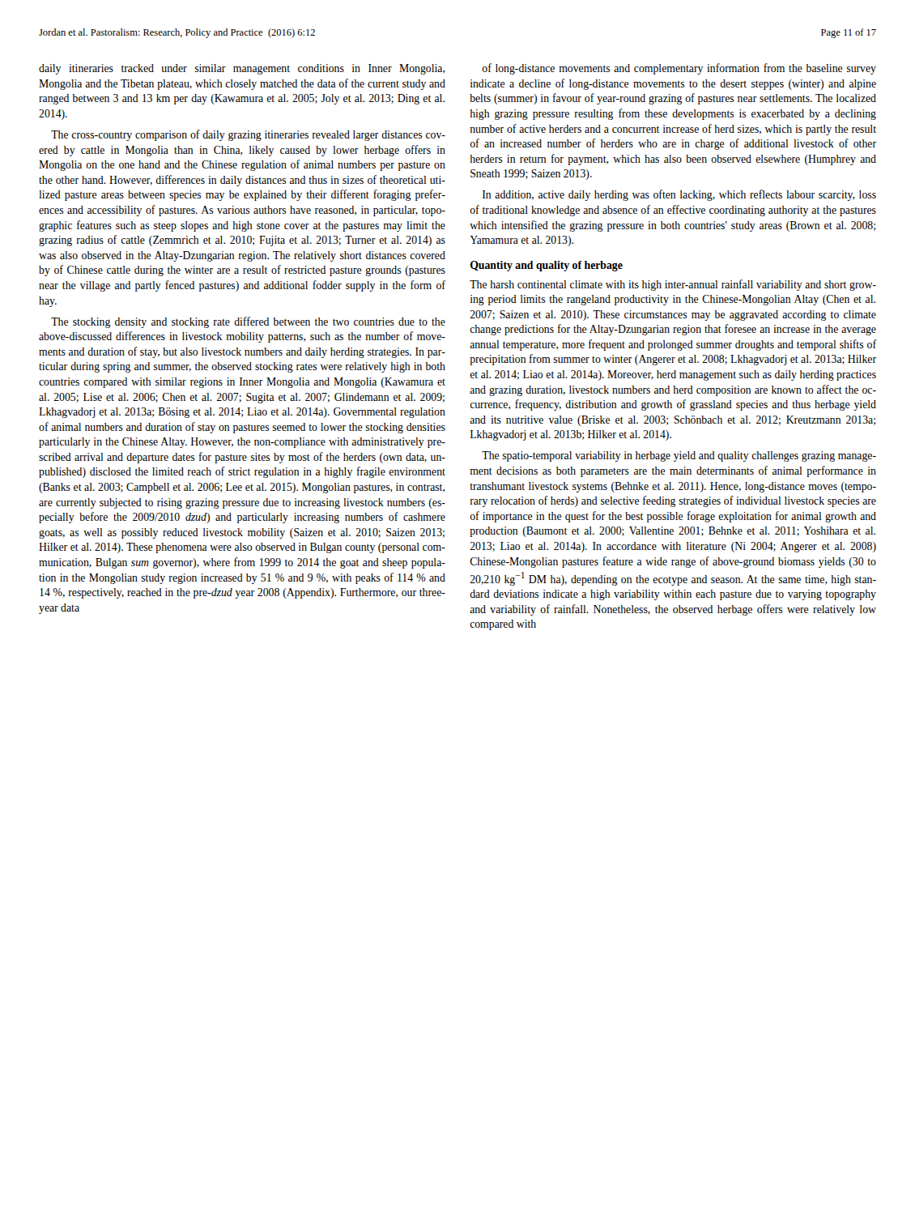Jordan et al. Pastoralism: Research, Policy and Practice (2016) 6:12 Page 11 of 17
daily itineraries tracked under similar management conditions in Inner Mongolia, Mongolia and the Tibetan plateau, which closely matched the data of the current study and ranged between 3 and 13 km per day (Kawamura et al. 2005; Joly et al. 2013; Ding et al. 2014).
The cross-country comparison of daily grazing itineraries revealed larger distances covered by cattle in Mongolia than in China, likely caused by lower herbage offers in Mongolia on the one hand and the Chinese regulation of animal numbers per pasture on the other hand. However, differences in daily distances and thus in sizes of theoretical utilized pasture areas between species may be explained by their different foraging preferences and accessibility of pastures. As various authors have reasoned, in particular, topographic features such as steep slopes and high stone cover at the pastures may limit the grazing radius of cattle (Zemmrich et al. 2010; Fujita et al. 2013; Turner et al. 2014) as was also observed in the Altay-Dzungarian region. The relatively short distances covered by of Chinese cattle during the winter are a result of restricted pasture grounds (pastures near the village and partly fenced pastures) and additional fodder supply in the form of hay.
The stocking density and stocking rate differed between the two countries due to the above-discussed differences in livestock mobility patterns, such as the number of movements and duration of stay, but also livestock numbers and daily herding strategies. In particular during spring and summer, the observed stocking rates were relatively high in both countries compared with similar regions in Inner Mongolia and Mongolia (Kawamura et al. 2005; Lise et al. 2006; Chen et al. 2007; Sugita et al. 2007; Glindemann et al. 2009; Lkhagvadorj et al. 2013a; Bösing et al. 2014; Liao et al. 2014a). Governmental regulation of animal numbers and duration of stay on pastures seemed to lower the stocking densities particularly in the Chinese Altay. However, the non-compliance with administratively prescribed arrival and departure dates for pasture sites by most of the herders (own data, unpublished) disclosed the limited reach of strict regulation in a highly fragile environment (Banks et al. 2003; Campbell et al. 2006; Lee et al. 2015). Mongolian pastures, in contrast, are currently subjected to rising grazing pressure due to increasing livestock numbers (especially before the 2009/2010 dzud) and particularly increasing numbers of cashmere goats, as well as possibly reduced livestock mobility (Saizen et al. 2010; Saizen 2013; Hilker et al. 2014). These phenomena were also observed in Bulgan county (personal communication, Bulgan sum governor), where from 1999 to 2014 the goat and sheep population in the Mongolian study region increased by 51 % and 9 %, with peaks of 114 % and 14 %, respectively, reached in the pre-dzud year 2008 (Appendix). Furthermore, our three-year data
of long-distance movements and complementary information from the baseline survey indicate a decline of long-distance movements to the desert steppes (winter) and alpine belts (summer) in favour of year-round grazing of pastures near settlements. The localized high grazing pressure resulting from these developments is exacerbated by a declining number of active herders and a concurrent increase of herd sizes, which is partly the result of an increased number of herders who are in charge of additional livestock of other herders in return for payment, which has also been observed elsewhere (Humphrey and Sneath 1999; Saizen 2013).
In addition, active daily herding was often lacking, which reflects labour scarcity, loss of traditional knowledge and absence of an effective coordinating authority at the pastures which intensified the grazing pressure in both countries' study areas (Brown et al. 2008; Yamamura et al. 2013).
Quantity and quality of herbage
The harsh continental climate with its high inter-annual rainfall variability and short growing period limits the rangeland productivity in the Chinese-Mongolian Altay (Chen et al. 2007; Saizen et al. 2010). These circumstances may be aggravated according to climate change predictions for the Altay-Dzungarian region that foresee an increase in the average annual temperature, more frequent and prolonged summer droughts and temporal shifts of precipitation from summer to winter (Angerer et al. 2008; Lkhagvadorj et al. 2013a; Hilker et al. 2014; Liao et al. 2014a). Moreover, herd management such as daily herding practices and grazing duration, livestock numbers and herd composition are known to affect the occurrence, frequency, distribution and growth of grassland species and thus herbage yield and its nutritive value (Briske et al. 2003; Schönbach et al. 2012; Kreutzmann 2013a; Lkhagvadorj et al. 2013b; Hilker et al. 2014).
The spatio-temporal variability in herbage yield and quality challenges grazing management decisions as both parameters are the main determinants of animal performance in transhumant livestock systems (Behnke et al. 2011). Hence, long-distance moves (temporary relocation of herds) and selective feeding strategies of individual livestock species are of importance in the quest for the best possible forage exploitation for animal growth and production (Baumont et al. 2000; Vallentine 2001; Behnke et al. 2011; Yoshihara et al. 2013; Liao et al. 2014a). In accordance with literature (Ni 2004; Angerer et al. 2008) Chinese-Mongolian pastures feature a wide range of above-ground biomass yields (30 to 20,210 kg−1 DM ha), depending on the ecotype and season. At the same time, high standard deviations indicate a high variability within each pasture due to varying topography and variability of rainfall. Nonetheless, the observed herbage offers were relatively low compared with